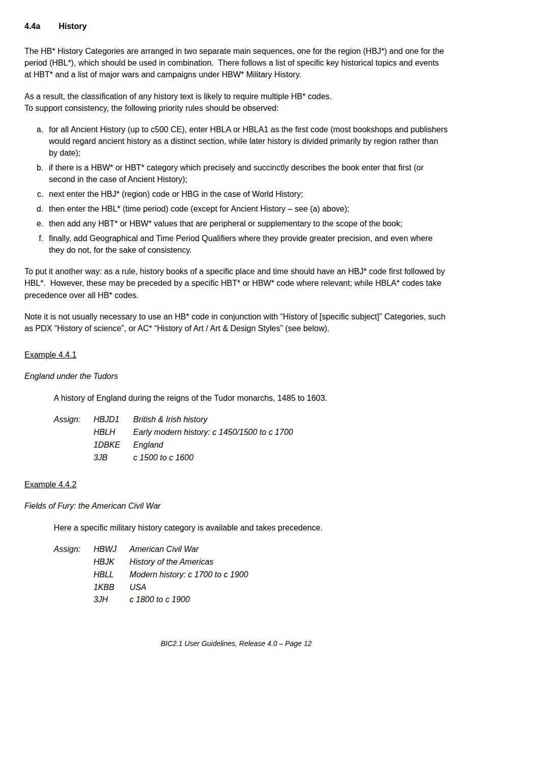4.4a History
The HB* History Categories are arranged in two separate main sequences, one for the region (HBJ*) and one for the period (HBL*), which should be used in combination. There follows a list of specific key historical topics and events at HBT* and a list of major wars and campaigns under HBW* Military History.
As a result, the classification of any history text is likely to require multiple HB* codes.
To support consistency, the following priority rules should be observed:
for all Ancient History (up to c500 CE), enter HBLA or HBLA1 as the first code (most bookshops and publishers would regard ancient history as a distinct section, while later history is divided primarily by region rather than by date);
if there is a HBW* or HBT* category which precisely and succinctly describes the book enter that first (or second in the case of Ancient History);
next enter the HBJ* (region) code or HBG in the case of World History;
then enter the HBL* (time period) code (except for Ancient History – see (a) above);
then add any HBT* or HBW* values that are peripheral or supplementary to the scope of the book;
finally, add Geographical and Time Period Qualifiers where they provide greater precision, and even where they do not, for the sake of consistency.
To put it another way: as a rule, history books of a specific place and time should have an HBJ* code first followed by HBL*. However, these may be preceded by a specific HBT* or HBW* code where relevant; while HBLA* codes take precedence over all HB* codes.
Note it is not usually necessary to use an HB* code in conjunction with “History of [specific subject]” Categories, such as PDX “History of science”, or AC* “History of Art / Art & Design Styles” (see below).
Example 4.4.1
England under the Tudors
A history of England during the reigns of the Tudor monarchs, 1485 to 1603.
| Assign: | HBJD1 | British & Irish history |
| | HBLH | Early modern history: c 1450/1500 to c 1700 |
| | 1DBKE | England |
| | 3JB | c 1500 to c 1600 |
Example 4.4.2
Fields of Fury: the American Civil War
Here a specific military history category is available and takes precedence.
| Assign: | HBWJ | American Civil War |
| | HBJK | History of the Americas |
| | HBLL | Modern history: c 1700 to c 1900 |
| | 1KBB | USA |
| | 3JH | c 1800 to c 1900 |
BIC2.1 User Guidelines, Release 4.0 – Page 12